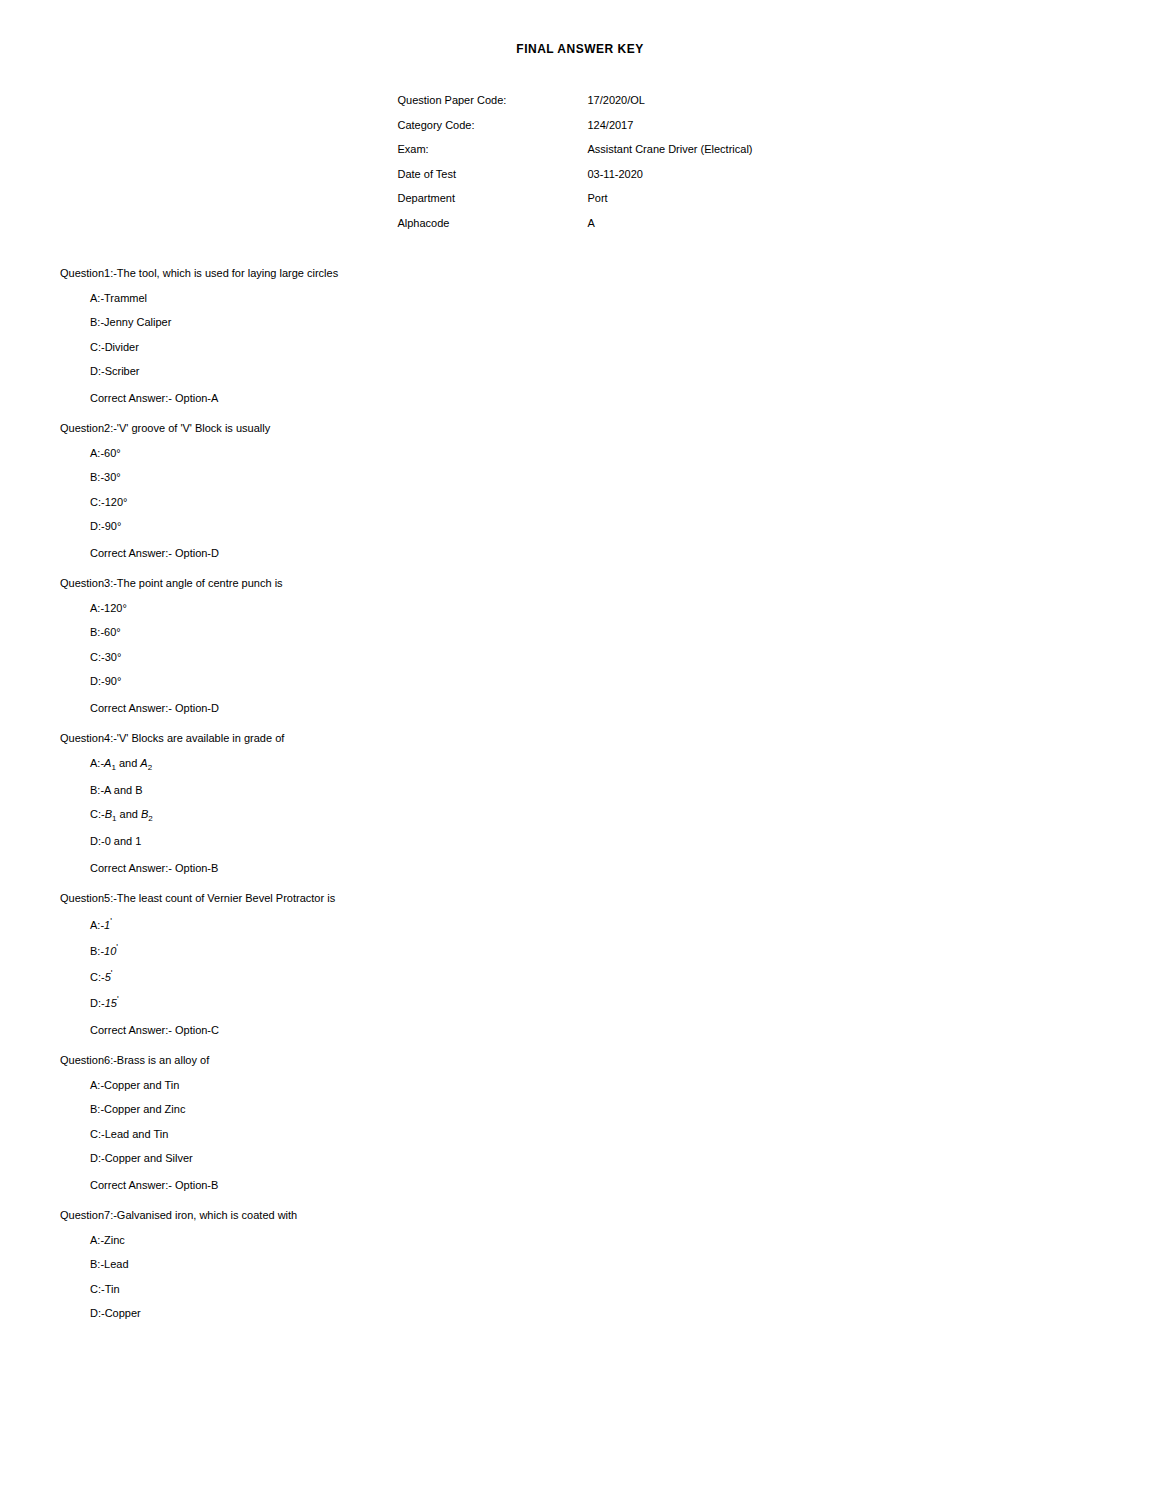FINAL ANSWER KEY
| Question Paper Code: | 17/2020/OL |
| Category Code: | 124/2017 |
| Exam: | Assistant Crane Driver (Electrical) |
| Date of Test | 03-11-2020 |
| Department | Port |
| Alphacode | A |
Question1:-The tool, which is used for laying large circles
A:-Trammel
B:-Jenny Caliper
C:-Divider
D:-Scriber
Correct Answer:- Option-A
Question2:-'V' groove of 'V' Block is usually
A:-60°
B:-30°
C:-120°
D:-90°
Correct Answer:- Option-D
Question3:-The point angle of centre punch is
A:-120°
B:-60°
C:-30°
D:-90°
Correct Answer:- Option-D
Question4:-'V' Blocks are available in grade of
A:-A1 and A2
B:-A and B
C:-B1 and B2
D:-0 and 1
Correct Answer:- Option-B
Question5:-The least count of Vernier Bevel Protractor is
A:-1'
B:-10'
C:-5'
D:-15'
Correct Answer:- Option-C
Question6:-Brass is an alloy of
A:-Copper and Tin
B:-Copper and Zinc
C:-Lead and Tin
D:-Copper and Silver
Correct Answer:- Option-B
Question7:-Galvanised iron, which is coated with
A:-Zinc
B:-Lead
C:-Tin
D:-Copper